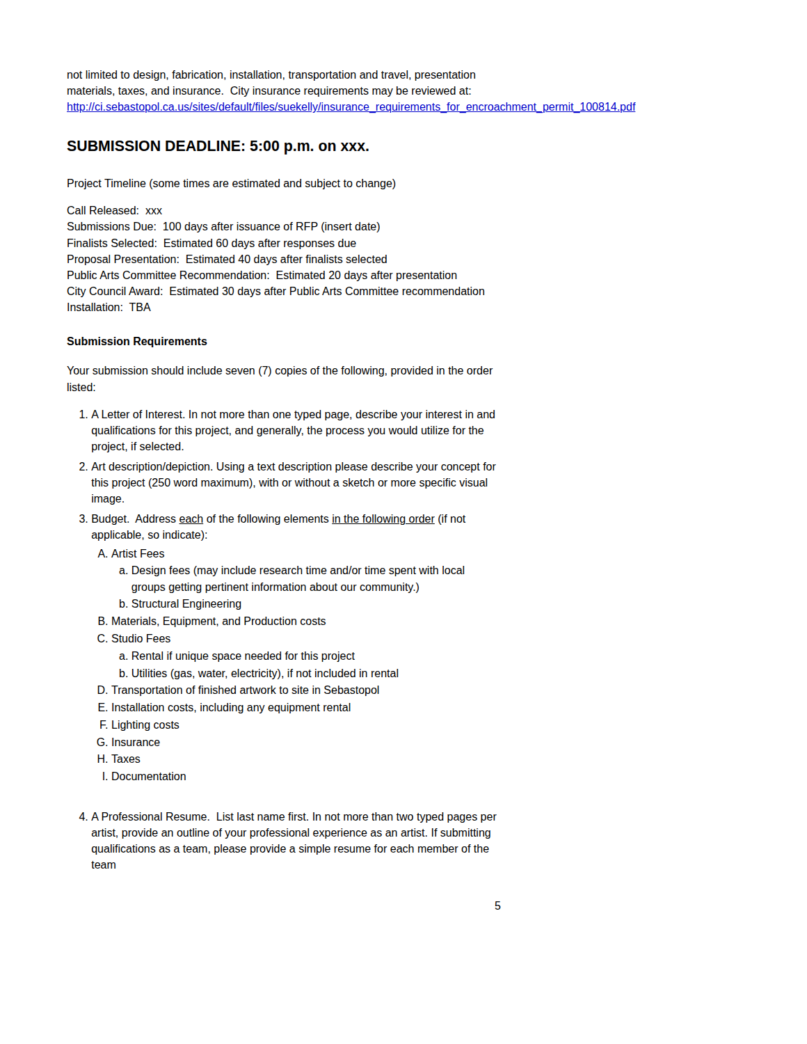not limited to design, fabrication, installation, transportation and travel, presentation materials, taxes, and insurance. City insurance requirements may be reviewed at:
http://ci.sebastopol.ca.us/sites/default/files/suekelly/insurance_requirements_for_encroachment_permit_100814.pdf
SUBMISSION DEADLINE: 5:00 p.m. on xxx.
Project Timeline (some times are estimated and subject to change)
Call Released: xxx
Submissions Due: 100 days after issuance of RFP (insert date)
Finalists Selected: Estimated 60 days after responses due
Proposal Presentation: Estimated 40 days after finalists selected
Public Arts Committee Recommendation: Estimated 20 days after presentation
City Council Award: Estimated 30 days after Public Arts Committee recommendation
Installation: TBA
Submission Requirements
Your submission should include seven (7) copies of the following, provided in the order listed:
A Letter of Interest. In not more than one typed page, describe your interest in and qualifications for this project, and generally, the process you would utilize for the project, if selected.
Art description/depiction. Using a text description please describe your concept for this project (250 word maximum), with or without a sketch or more specific visual image.
Budget. Address each of the following elements in the following order (if not applicable, so indicate):
Artist Fees
Design fees (may include research time and/or time spent with local groups getting pertinent information about our community.)
Structural Engineering
Materials, Equipment, and Production costs
Studio Fees
Rental if unique space needed for this project
Utilities (gas, water, electricity), if not included in rental
Transportation of finished artwork to site in Sebastopol
Installation costs, including any equipment rental
Lighting costs
Insurance
Taxes
Documentation
A Professional Resume. List last name first. In not more than two typed pages per artist, provide an outline of your professional experience as an artist. If submitting qualifications as a team, please provide a simple resume for each member of the team
5